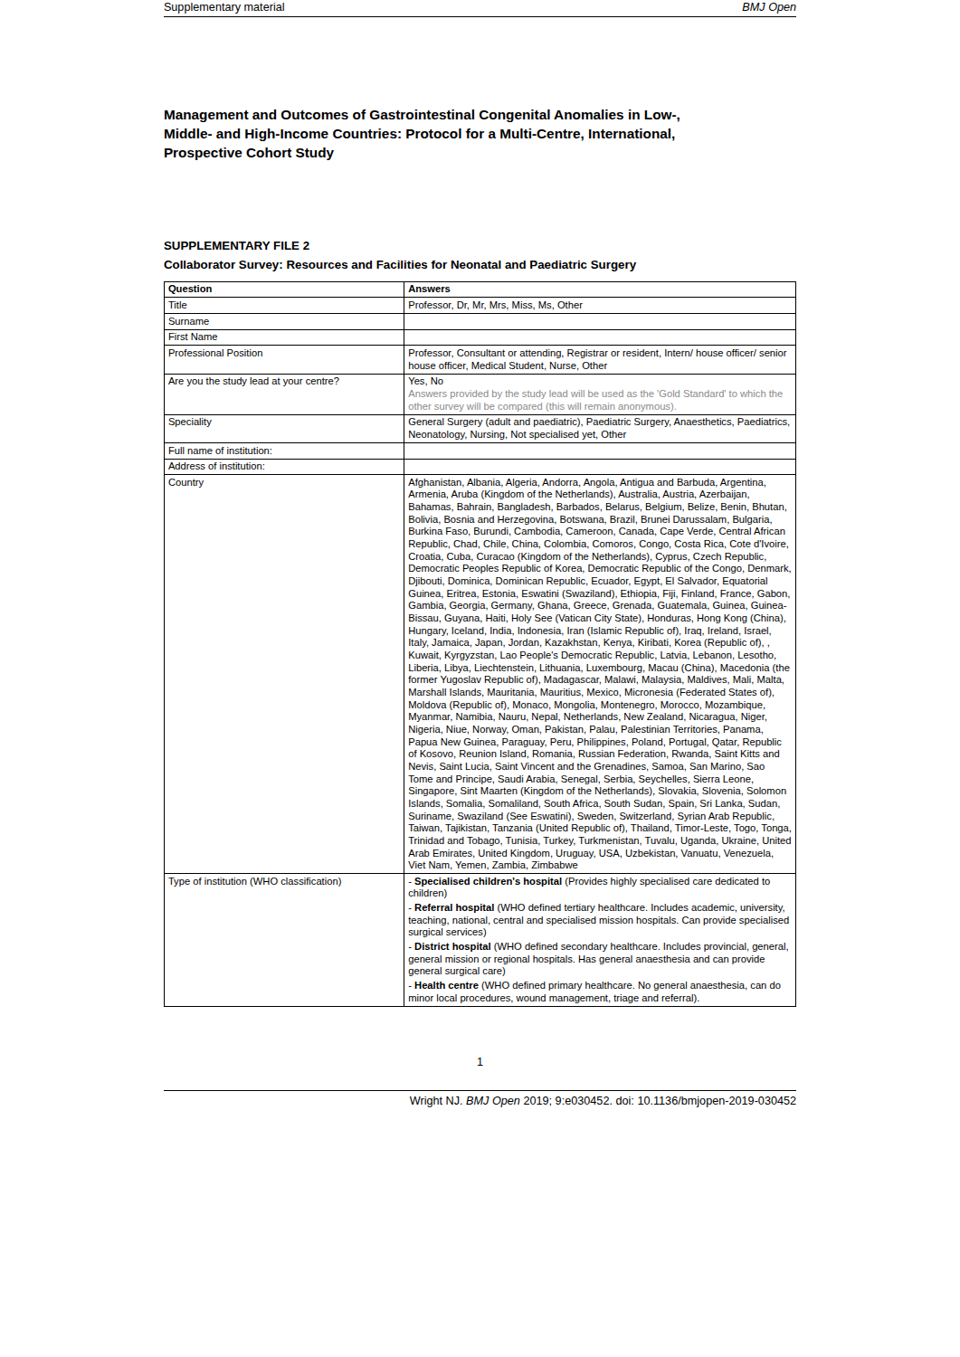Supplementary material
BMJ Open
Management and Outcomes of Gastrointestinal Congenital Anomalies in Low-, Middle- and High-Income Countries: Protocol for a Multi-Centre, International, Prospective Cohort Study
SUPPLEMENTARY FILE 2
Collaborator Survey: Resources and Facilities for Neonatal and Paediatric Surgery
| Question | Answers |
| --- | --- |
| Title | Professor, Dr, Mr, Mrs, Miss, Ms, Other |
| Surname | |
| First Name | |
| Professional Position | Professor, Consultant or attending, Registrar or resident, Intern/ house officer/ senior house officer, Medical Student, Nurse, Other |
| Are you the study lead at your centre? | Yes, No Answers provided by the study lead will be used as the 'Gold Standard' to which the other survey will be compared (this will remain anonymous). |
| Speciality | General Surgery (adult and paediatric), Paediatric Surgery, Anaesthetics, Paediatrics, Neonatology, Nursing, Not specialised yet, Other |
| Full name of institution: | |
| Address of institution: | |
| Country | Afghanistan, Albania, Algeria, Andorra, Angola, Antigua and Barbuda, Argentina, Armenia, Aruba (Kingdom of the Netherlands), Australia, Austria, Azerbaijan, Bahamas, Bahrain, Bangladesh, Barbados, Belarus, Belgium, Belize, Benin, Bhutan, Bolivia, Bosnia and Herzegovina, Botswana, Brazil, Brunei Darussalam, Bulgaria, Burkina Faso, Burundi, Cambodia, Cameroon, Canada, Cape Verde, Central African Republic, Chad, Chile, China, Colombia, Comoros, Congo, Costa Rica, Cote d'Ivoire, Croatia, Cuba, Curacao (Kingdom of the Netherlands), Cyprus, Czech Republic, Democratic Peoples Republic of Korea, Democratic Republic of the Congo, Denmark, Djibouti, Dominica, Dominican Republic, Ecuador, Egypt, El Salvador, Equatorial Guinea, Eritrea, Estonia, Eswatini (Swaziland), Ethiopia, Fiji, Finland, France, Gabon, Gambia, Georgia, Germany, Ghana, Greece, Grenada, Guatemala, Guinea, Guinea-Bissau, Guyana, Haiti, Holy See (Vatican City State), Honduras, Hong Kong (China), Hungary, Iceland, India, Indonesia, Iran (Islamic Republic of), Iraq, Ireland, Israel, Italy, Jamaica, Japan, Jordan, Kazakhstan, Kenya, Kiribati, Korea (Republic of), , Kuwait, Kyrgyzstan, Lao People's Democratic Republic, Latvia, Lebanon, Lesotho, Liberia, Libya, Liechtenstein, Lithuania, Luxembourg, Macau (China), Macedonia (the former Yugoslav Republic of), Madagascar, Malawi, Malaysia, Maldives, Mali, Malta, Marshall Islands, Mauritania, Mauritius, Mexico, Micronesia (Federated States of), Moldova (Republic of), Monaco, Mongolia, Montenegro, Morocco, Mozambique, Myanmar, Namibia, Nauru, Nepal, Netherlands, New Zealand, Nicaragua, Niger, Nigeria, Niue, Norway, Oman, Pakistan, Palau, Palestinian Territories, Panama, Papua New Guinea, Paraguay, Peru, Philippines, Poland, Portugal, Qatar, Republic of Kosovo, Reunion Island, Romania, Russian Federation, Rwanda, Saint Kitts and Nevis, Saint Lucia, Saint Vincent and the Grenadines, Samoa, San Marino, Sao Tome and Principe, Saudi Arabia, Senegal, Serbia, Seychelles, Sierra Leone, Singapore, Sint Maarten (Kingdom of the Netherlands), Slovakia, Slovenia, Solomon Islands, Somalia, Somaliland, South Africa, South Sudan, Spain, Sri Lanka, Sudan, Suriname, Swaziland (See Eswatini), Sweden, Switzerland, Syrian Arab Republic, Taiwan, Tajikistan, Tanzania (United Republic of), Thailand, Timor-Leste, Togo, Tonga, Trinidad and Tobago, Tunisia, Turkey, Turkmenistan, Tuvalu, Uganda, Ukraine, United Arab Emirates, United Kingdom, Uruguay, USA, Uzbekistan, Vanuatu, Venezuela, Viet Nam, Yemen, Zambia, Zimbabwe |
| Type of institution (WHO classification) | - Specialised children's hospital (Provides highly specialised care dedicated to children) - Referral hospital (WHO defined tertiary healthcare. Includes academic, university, teaching, national, central and specialised mission hospitals. Can provide specialised surgical services) - District hospital (WHO defined secondary healthcare. Includes provincial, general, general mission or regional hospitals. Has general anaesthesia and can provide general surgical care) - Health centre (WHO defined primary healthcare. No general anaesthesia, can do minor local procedures, wound management, triage and referral). |
1
Wright NJ. BMJ Open 2019; 9:e030452. doi: 10.1136/bmjopen-2019-030452